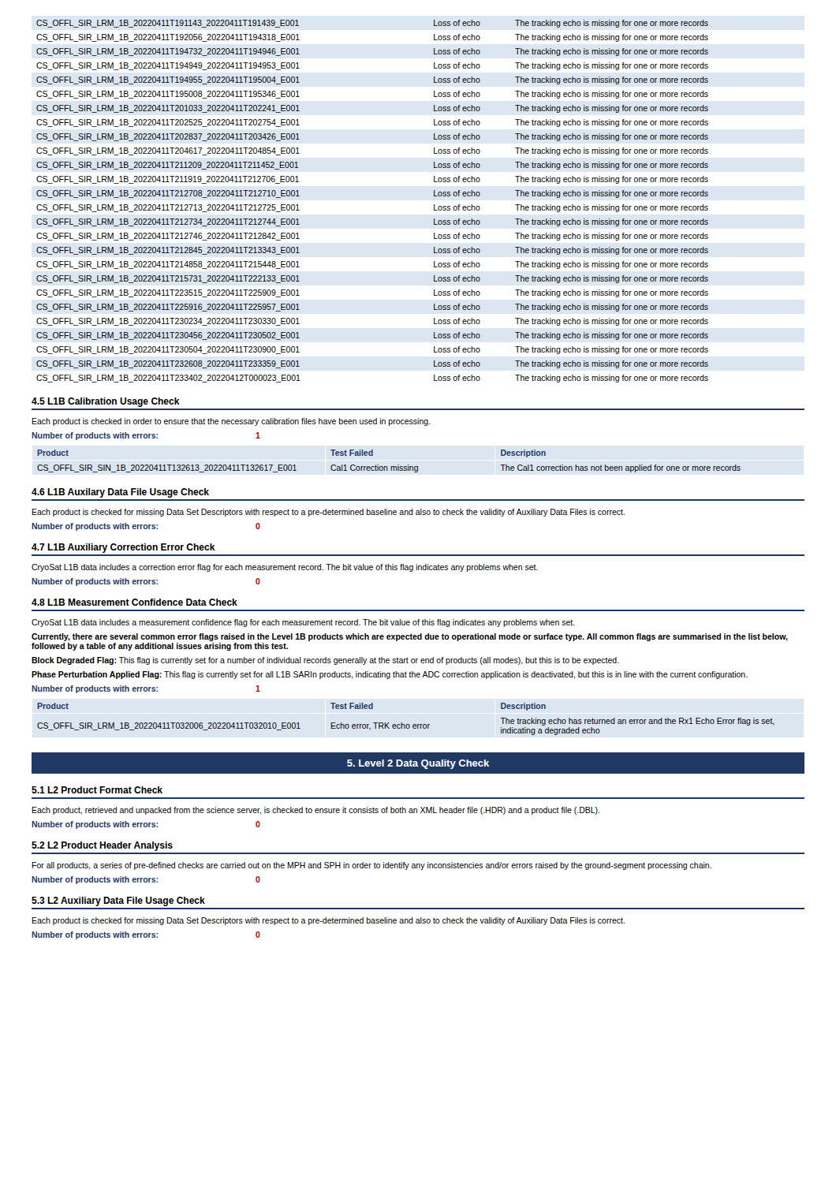| CS_OFFL_SIR_LRM_1B_20220411T191143_20220411T191439_E001 | Loss of echo | The tracking echo is missing for one or more records |
| CS_OFFL_SIR_LRM_1B_20220411T192056_20220411T194318_E001 | Loss of echo | The tracking echo is missing for one or more records |
| CS_OFFL_SIR_LRM_1B_20220411T194732_20220411T194946_E001 | Loss of echo | The tracking echo is missing for one or more records |
| CS_OFFL_SIR_LRM_1B_20220411T194949_20220411T194953_E001 | Loss of echo | The tracking echo is missing for one or more records |
| CS_OFFL_SIR_LRM_1B_20220411T194955_20220411T195004_E001 | Loss of echo | The tracking echo is missing for one or more records |
| CS_OFFL_SIR_LRM_1B_20220411T195008_20220411T195346_E001 | Loss of echo | The tracking echo is missing for one or more records |
| CS_OFFL_SIR_LRM_1B_20220411T201033_20220411T202241_E001 | Loss of echo | The tracking echo is missing for one or more records |
| CS_OFFL_SIR_LRM_1B_20220411T202525_20220411T202754_E001 | Loss of echo | The tracking echo is missing for one or more records |
| CS_OFFL_SIR_LRM_1B_20220411T202837_20220411T203426_E001 | Loss of echo | The tracking echo is missing for one or more records |
| CS_OFFL_SIR_LRM_1B_20220411T204617_20220411T204854_E001 | Loss of echo | The tracking echo is missing for one or more records |
| CS_OFFL_SIR_LRM_1B_20220411T211209_20220411T211452_E001 | Loss of echo | The tracking echo is missing for one or more records |
| CS_OFFL_SIR_LRM_1B_20220411T211919_20220411T212706_E001 | Loss of echo | The tracking echo is missing for one or more records |
| CS_OFFL_SIR_LRM_1B_20220411T212708_20220411T212710_E001 | Loss of echo | The tracking echo is missing for one or more records |
| CS_OFFL_SIR_LRM_1B_20220411T212713_20220411T212725_E001 | Loss of echo | The tracking echo is missing for one or more records |
| CS_OFFL_SIR_LRM_1B_20220411T212734_20220411T212744_E001 | Loss of echo | The tracking echo is missing for one or more records |
| CS_OFFL_SIR_LRM_1B_20220411T212746_20220411T212842_E001 | Loss of echo | The tracking echo is missing for one or more records |
| CS_OFFL_SIR_LRM_1B_20220411T212845_20220411T213343_E001 | Loss of echo | The tracking echo is missing for one or more records |
| CS_OFFL_SIR_LRM_1B_20220411T214858_20220411T215448_E001 | Loss of echo | The tracking echo is missing for one or more records |
| CS_OFFL_SIR_LRM_1B_20220411T215731_20220411T222133_E001 | Loss of echo | The tracking echo is missing for one or more records |
| CS_OFFL_SIR_LRM_1B_20220411T223515_20220411T225909_E001 | Loss of echo | The tracking echo is missing for one or more records |
| CS_OFFL_SIR_LRM_1B_20220411T225916_20220411T225957_E001 | Loss of echo | The tracking echo is missing for one or more records |
| CS_OFFL_SIR_LRM_1B_20220411T230234_20220411T230330_E001 | Loss of echo | The tracking echo is missing for one or more records |
| CS_OFFL_SIR_LRM_1B_20220411T230456_20220411T230502_E001 | Loss of echo | The tracking echo is missing for one or more records |
| CS_OFFL_SIR_LRM_1B_20220411T230504_20220411T230900_E001 | Loss of echo | The tracking echo is missing for one or more records |
| CS_OFFL_SIR_LRM_1B_20220411T232608_20220411T233359_E001 | Loss of echo | The tracking echo is missing for one or more records |
| CS_OFFL_SIR_LRM_1B_20220411T233402_20220412T000023_E001 | Loss of echo | The tracking echo is missing for one or more records |
4.5 L1B Calibration Usage Check
Each product is checked in order to ensure that the necessary calibration files have been used in processing.
Number of products with errors: 1
| Product | Test Failed | Description |
| --- | --- | --- |
| CS_OFFL_SIR_SIN_1B_20220411T132613_20220411T132617_E001 | Cal1 Correction missing | The Cal1 correction has not been applied for one or more records |
4.6 L1B Auxilary Data File Usage Check
Each product is checked for missing Data Set Descriptors with respect to a pre-determined baseline and also to check the validity of Auxiliary Data Files is correct.
Number of products with errors: 0
4.7 L1B Auxiliary Correction Error Check
CryoSat L1B data includes a correction error flag for each measurement record. The bit value of this flag indicates any problems when set.
Number of products with errors: 0
4.8 L1B Measurement Confidence Data Check
CryoSat L1B data includes a measurement confidence flag for each measurement record. The bit value of this flag indicates any problems when set.
Currently, there are several common error flags raised in the Level 1B products which are expected due to operational mode or surface type. All common flags are summarised in the list below, followed by a table of any additional issues arising from this test.
Block Degraded Flag: This flag is currently set for a number of individual records generally at the start or end of products (all modes), but this is to be expected.
Phase Perturbation Applied Flag: This flag is currently set for all L1B SARIn products, indicating that the ADC correction application is deactivated, but this is in line with the current configuration.
Number of products with errors: 1
| Product | Test Failed | Description |
| --- | --- | --- |
| CS_OFFL_SIR_LRM_1B_20220411T032006_20220411T032010_E001 | Echo error, TRK echo error | The tracking echo has returned an error and the Rx1 Echo Error flag is set, indicating a degraded echo |
5. Level 2 Data Quality Check
5.1 L2 Product Format Check
Each product, retrieved and unpacked from the science server, is checked to ensure it consists of both an XML header file (.HDR) and a product file (.DBL).
Number of products with errors: 0
5.2 L2 Product Header Analysis
For all products, a series of pre-defined checks are carried out on the MPH and SPH in order to identify any inconsistencies and/or errors raised by the ground-segment processing chain.
Number of products with errors: 0
5.3 L2 Auxiliary Data File Usage Check
Each product is checked for missing Data Set Descriptors with respect to a pre-determined baseline and also to check the validity of Auxiliary Data Files is correct.
Number of products with errors: 0